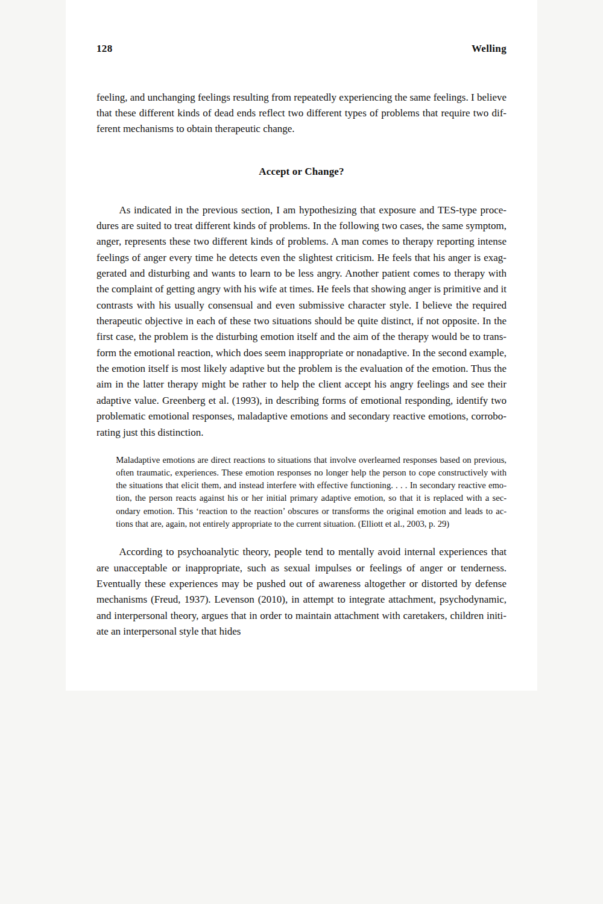128 Welling
feeling, and unchanging feelings resulting from repeatedly experiencing the same feelings. I believe that these different kinds of dead ends reflect two different types of problems that require two different mechanisms to obtain therapeutic change.
Accept or Change?
As indicated in the previous section, I am hypothesizing that exposure and TES-type procedures are suited to treat different kinds of problems. In the following two cases, the same symptom, anger, represents these two different kinds of problems. A man comes to therapy reporting intense feelings of anger every time he detects even the slightest criticism. He feels that his anger is exaggerated and disturbing and wants to learn to be less angry. Another patient comes to therapy with the complaint of getting angry with his wife at times. He feels that showing anger is primitive and it contrasts with his usually consensual and even submissive character style. I believe the required therapeutic objective in each of these two situations should be quite distinct, if not opposite. In the first case, the problem is the disturbing emotion itself and the aim of the therapy would be to transform the emotional reaction, which does seem inappropriate or nonadaptive. In the second example, the emotion itself is most likely adaptive but the problem is the evaluation of the emotion. Thus the aim in the latter therapy might be rather to help the client accept his angry feelings and see their adaptive value. Greenberg et al. (1993), in describing forms of emotional responding, identify two problematic emotional responses, maladaptive emotions and secondary reactive emotions, corroborating just this distinction.
Maladaptive emotions are direct reactions to situations that involve overlearned responses based on previous, often traumatic, experiences. These emotion responses no longer help the person to cope constructively with the situations that elicit them, and instead interfere with effective functioning. . . . In secondary reactive emotion, the person reacts against his or her initial primary adaptive emotion, so that it is replaced with a secondary emotion. This ‘reaction to the reaction’ obscures or transforms the original emotion and leads to actions that are, again, not entirely appropriate to the current situation. (Elliott et al., 2003, p. 29)
According to psychoanalytic theory, people tend to mentally avoid internal experiences that are unacceptable or inappropriate, such as sexual impulses or feelings of anger or tenderness. Eventually these experiences may be pushed out of awareness altogether or distorted by defense mechanisms (Freud, 1937). Levenson (2010), in attempt to integrate attachment, psychodynamic, and interpersonal theory, argues that in order to maintain attachment with caretakers, children initiate an interpersonal style that hides